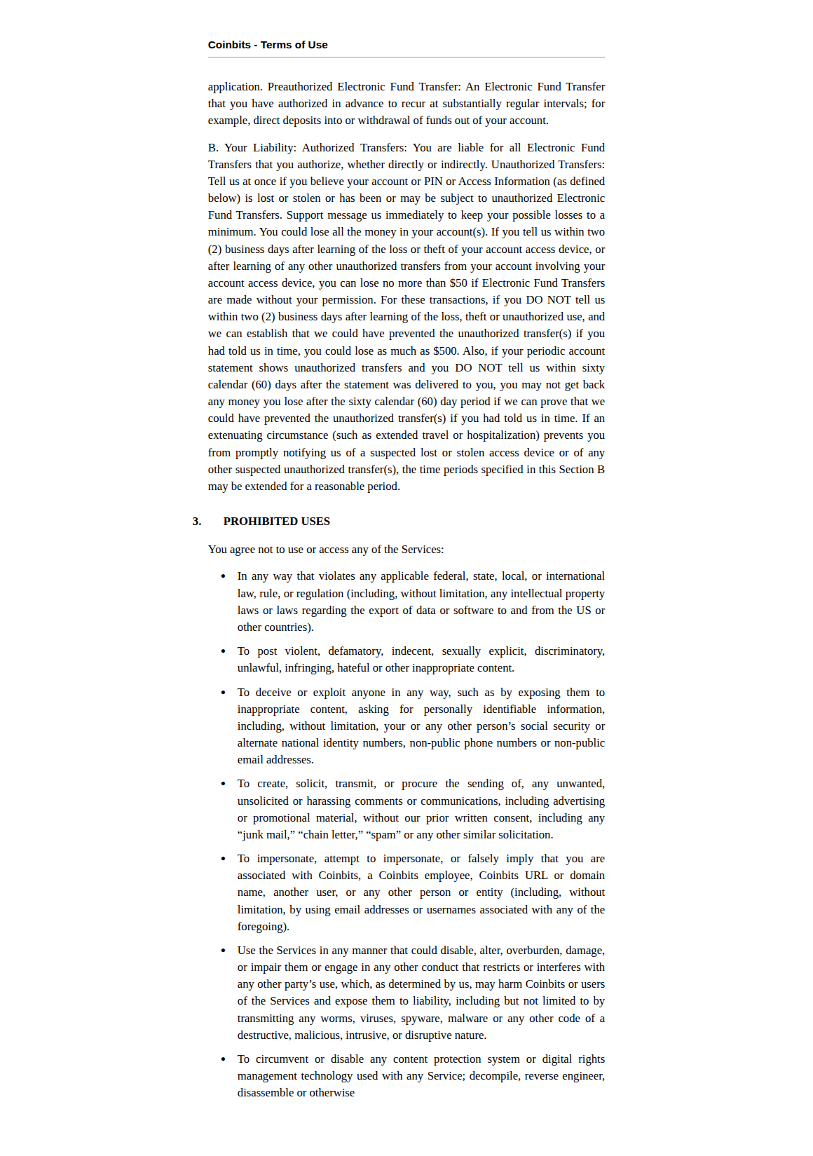Coinbits - Terms of Use
application. Preauthorized Electronic Fund Transfer: An Electronic Fund Transfer that you have authorized in advance to recur at substantially regular intervals; for example, direct deposits into or withdrawal of funds out of your account.
B. Your Liability: Authorized Transfers: You are liable for all Electronic Fund Transfers that you authorize, whether directly or indirectly. Unauthorized Transfers: Tell us at once if you believe your account or PIN or Access Information (as defined below) is lost or stolen or has been or may be subject to unauthorized Electronic Fund Transfers. Support message us immediately to keep your possible losses to a minimum. You could lose all the money in your account(s). If you tell us within two (2) business days after learning of the loss or theft of your account access device, or after learning of any other unauthorized transfers from your account involving your account access device, you can lose no more than $50 if Electronic Fund Transfers are made without your permission. For these transactions, if you DO NOT tell us within two (2) business days after learning of the loss, theft or unauthorized use, and we can establish that we could have prevented the unauthorized transfer(s) if you had told us in time, you could lose as much as $500. Also, if your periodic account statement shows unauthorized transfers and you DO NOT tell us within sixty calendar (60) days after the statement was delivered to you, you may not get back any money you lose after the sixty calendar (60) day period if we can prove that we could have prevented the unauthorized transfer(s) if you had told us in time. If an extenuating circumstance (such as extended travel or hospitalization) prevents you from promptly notifying us of a suspected lost or stolen access device or of any other suspected unauthorized transfer(s), the time periods specified in this Section B may be extended for a reasonable period.
3. PROHIBITED USES
You agree not to use or access any of the Services:
In any way that violates any applicable federal, state, local, or international law, rule, or regulation (including, without limitation, any intellectual property laws or laws regarding the export of data or software to and from the US or other countries).
To post violent, defamatory, indecent, sexually explicit, discriminatory, unlawful, infringing, hateful or other inappropriate content.
To deceive or exploit anyone in any way, such as by exposing them to inappropriate content, asking for personally identifiable information, including, without limitation, your or any other person’s social security or alternate national identity numbers, non-public phone numbers or non-public email addresses.
To create, solicit, transmit, or procure the sending of, any unwanted, unsolicited or harassing comments or communications, including advertising or promotional material, without our prior written consent, including any “junk mail,” “chain letter,” “spam” or any other similar solicitation.
To impersonate, attempt to impersonate, or falsely imply that you are associated with Coinbits, a Coinbits employee, Coinbits URL or domain name, another user, or any other person or entity (including, without limitation, by using email addresses or usernames associated with any of the foregoing).
Use the Services in any manner that could disable, alter, overburden, damage, or impair them or engage in any other conduct that restricts or interferes with any other party’s use, which, as determined by us, may harm Coinbits or users of the Services and expose them to liability, including but not limited to by transmitting any worms, viruses, spyware, malware or any other code of a destructive, malicious, intrusive, or disruptive nature.
To circumvent or disable any content protection system or digital rights management technology used with any Service; decompile, reverse engineer, disassemble or otherwise